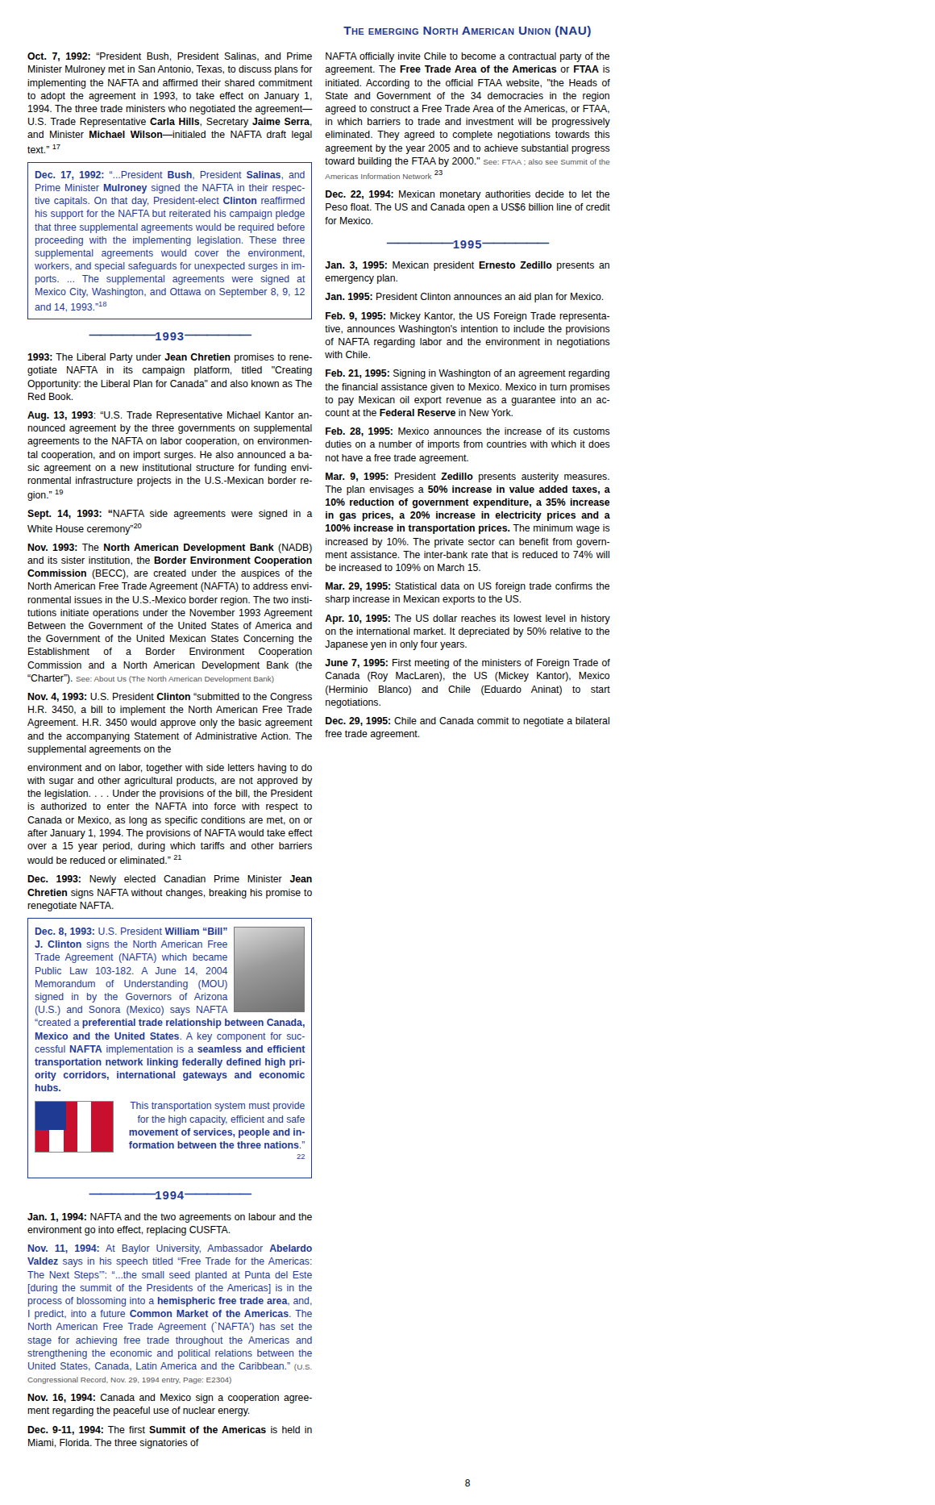The emerging North American Union (NAU)
Oct. 7, 1992: “President Bush, President Salinas, and Prime Minister Mulroney met in San Antonio, Texas, to discuss plans for implementing the NAFTA and affirmed their shared commitment to adopt the agreement in 1993, to take effect on January 1, 1994. The three trade ministers who negotiated the agreement—U.S. Trade Representative Carla Hills, Secretary Jaime Serra, and Minister Michael Wilson—initialed the NAFTA draft legal text.” 17
Dec. 17, 1992: “...President Bush, President Salinas, and Prime Minister Mulroney signed the NAFTA in their respective capitals. On that day, President-elect Clinton reaffirmed his support for the NAFTA but reiterated his campaign pledge that three supplemental agreements would be required before proceeding with the implementing legislation. These three supplemental agreements would cover the environment, workers, and special safeguards for unexpected surges in imports. ... The supplemental agreements were signed at Mexico City, Washington, and Ottawa on September 8, 9, 12 and 14, 1993.”18
1993
1993: The Liberal Party under Jean Chretien promises to renegotiate NAFTA in its campaign platform, titled "Creating Opportunity: the Liberal Plan for Canada" and also known as The Red Book.
Aug. 13, 1993: “U.S. Trade Representative Michael Kantor announced agreement by the three governments on supplemental agreements to the NAFTA on labor cooperation, on environmental cooperation, and on import surges. He also announced a basic agreement on a new institutional structure for funding environmental infrastructure projects in the U.S.-Mexican border region.” 19
Sept. 14, 1993: “NAFTA side agreements were signed in a White House ceremony”20
Nov. 1993: The North American Development Bank (NADB) and its sister institution, the Border Environment Cooperation Commission (BECC), are created under the auspices of the North American Free Trade Agreement (NAFTA) to address environmental issues in the U.S.-Mexico border region. The two institutions initiate operations under the November 1993 Agreement Between the Government of the United States of America and the Government of the United Mexican States Concerning the Establishment of a Border Environment Cooperation Commission and a North American Development Bank (the “Charter”). See: About Us (The North American Development Bank)
Nov. 4, 1993: U.S. President Clinton “submitted to the Congress H.R. 3450, a bill to implement the North American Free Trade Agreement. H.R. 3450 would approve only the basic agreement and the accompanying Statement of Administrative Action. The supplemental agreements on the
environment and on labor, together with side letters having to do with sugar and other agricultural products, are not approved by the legislation. . . . Under the provisions of the bill, the President is authorized to enter the NAFTA into force with respect to Canada or Mexico, as long as specific conditions are met, on or after January 1, 1994. The provisions of NAFTA would take effect over a 15 year period, during which tariffs and other barriers would be reduced or eliminated.” 21
Dec. 1993: Newly elected Canadian Prime Minister Jean Chretien signs NAFTA without changes, breaking his promise to renegotiate NAFTA.
Dec. 8, 1993: U.S. President William “Bill” J. Clinton signs the North American Free Trade Agreement (NAFTA) which became Public Law 103-182. A June 14, 2004 Memorandum of Understanding (MOU) signed in by the Governors of Arizona (U.S.) and Sonora (Mexico) says NAFTA “created a preferential trade relationship between Canada, Mexico and the United States. A key component for successful NAFTA implementation is a seamless and efficient transportation network linking federally defined high priority corridors, international gateways and economic hubs.
This transportation system must provide for the high capacity, efficient and safe movement of services, people and information between the three nations.” 22
1994
Jan. 1, 1994: NAFTA and the two agreements on labour and the environment go into effect, replacing CUSFTA.
Nov. 11, 1994: At Baylor University, Ambassador Abelardo Valdez says in his speech titled “Free Trade for the Americas: The Next Steps’”: “...the small seed planted at Punta del Este [during the summit of the Presidents of the Americas] is in the process of blossoming into a hemispheric free trade area, and, I predict, into a future Common Market of the Americas. The North American Free Trade Agreement (`NAFTA') has set the stage for achieving free trade throughout the Americas and strengthening the economic and political relations between the United States, Canada, Latin America and the Caribbean.” (U.S. Congressional Record, Nov. 29, 1994 entry, Page: E2304)
Nov. 16, 1994: Canada and Mexico sign a cooperation agreement regarding the peaceful use of nuclear energy.
Dec. 9-11, 1994: The first Summit of the Americas is held in Miami, Florida. The three signatories of
NAFTA officially invite Chile to become a contractual party of the agreement. The Free Trade Area of the Americas or FTAA is initiated. According to the official FTAA website, "the Heads of State and Government of the 34 democracies in the region agreed to construct a Free Trade Area of the Americas, or FTAA, in which barriers to trade and investment will be progressively eliminated. They agreed to complete negotiations towards this agreement by the year 2005 and to achieve substantial progress toward building the FTAA by 2000." See: FTAA ; also see Summit of the Americas Information Network 23
Dec. 22, 1994: Mexican monetary authorities decide to let the Peso float. The US and Canada open a US$6 billion line of credit for Mexico.
1995
Jan. 3, 1995: Mexican president Ernesto Zedillo presents an emergency plan.
Jan. 1995: President Clinton announces an aid plan for Mexico.
Feb. 9, 1995: Mickey Kantor, the US Foreign Trade representative, announces Washington's intention to include the provisions of NAFTA regarding labor and the environment in negotiations with Chile.
Feb. 21, 1995: Signing in Washington of an agreement regarding the financial assistance given to Mexico. Mexico in turn promises to pay Mexican oil export revenue as a guarantee into an account at the Federal Reserve in New York.
Feb. 28, 1995: Mexico announces the increase of its customs duties on a number of imports from countries with which it does not have a free trade agreement.
Mar. 9, 1995: President Zedillo presents austerity measures. The plan envisages a 50% increase in value added taxes, a 10% reduction of government expenditure, a 35% increase in gas prices, a 20% increase in electricity prices and a 100% increase in transportation prices. The minimum wage is increased by 10%. The private sector can benefit from government assistance. The inter-bank rate that is reduced to 74% will be increased to 109% on March 15.
Mar. 29, 1995: Statistical data on US foreign trade confirms the sharp increase in Mexican exports to the US.
Apr. 10, 1995: The US dollar reaches its lowest level in history on the international market. It depreciated by 50% relative to the Japanese yen in only four years.
June 7, 1995: First meeting of the ministers of Foreign Trade of Canada (Roy MacLaren), the US (Mickey Kantor), Mexico (Herminio Blanco) and Chile (Eduardo Aninat) to start negotiations.
Dec. 29, 1995: Chile and Canada commit to negotiate a bilateral free trade agreement.
8